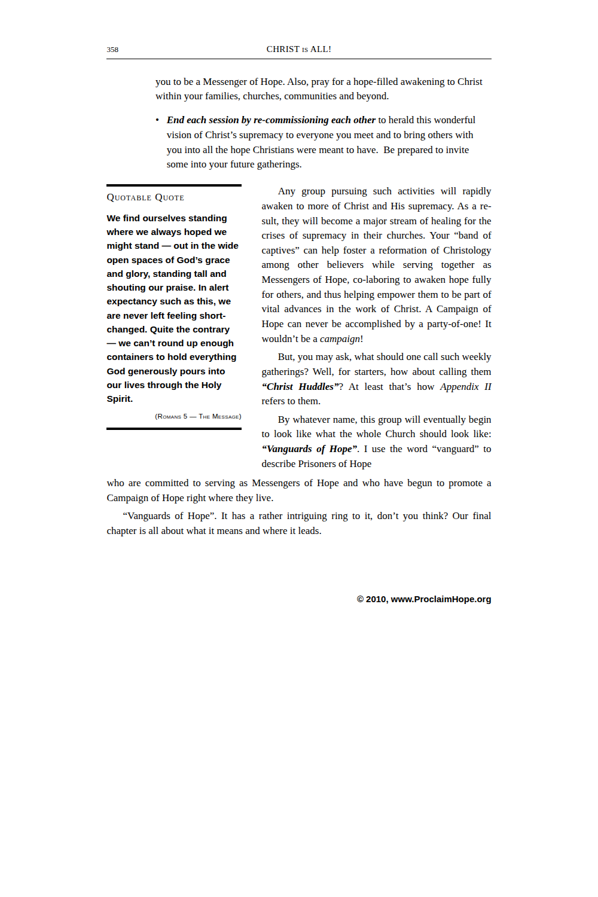358 CHRIST is ALL! 358
you to be a Messenger of Hope. Also, pray for a hope-filled awakening to Christ within your families, churches, communities and beyond.
End each session by re-commissioning each other to herald this wonderful vision of Christ’s supremacy to everyone you meet and to bring others with you into all the hope Christians were meant to have. Be prepared to invite some into your future gatherings.
Quotable Quote
We find ourselves standing where we always hoped we might stand — out in the wide open spaces of God’s grace and glory, standing tall and shouting our praise. In alert expectancy such as this, we are never left feeling short-changed. Quite the contrary — we can’t round up enough containers to hold everything God generously pours into our lives through the Holy Spirit.
(Romans 5 — The Message)
Any group pursuing such activities will rapidly awaken to more of Christ and His supremacy. As a result, they will become a major stream of healing for the crises of supremacy in their churches. Your “band of captives” can help foster a reformation of Christology among other believers while serving together as Messengers of Hope, co-laboring to awaken hope fully for others, and thus helping empower them to be part of vital advances in the work of Christ. A Campaign of Hope can never be accomplished by a party-of-one! It wouldn’t be a campaign!
But, you may ask, what should one call such weekly gatherings? Well, for starters, how about calling them “Christ Huddles”? At least that’s how Appendix II refers to them.
By whatever name, this group will eventually begin to look like what the whole Church should look like: “Vanguards of Hope”. I use the word “vanguard” to describe Prisoners of Hope
who are committed to serving as Messengers of Hope and who have begun to promote a Campaign of Hope right where they live.
“Vanguards of Hope”. It has a rather intriguing ring to it, don’t you think? Our final chapter is all about what it means and where it leads.
© 2010, www.ProclaimHope.org